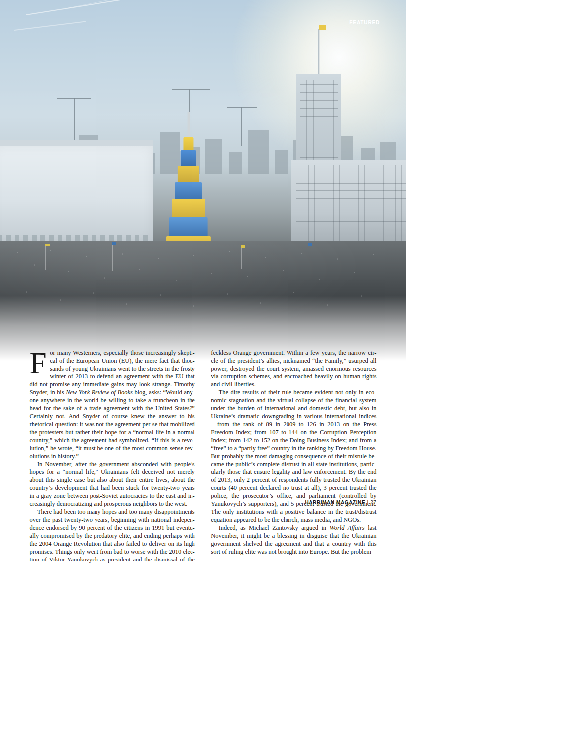FEATURED
For many Westerners, especially those increasingly skeptical of the European Union (EU), the mere fact that thousands of young Ukrainians went to the streets in the frosty winter of 2013 to defend an agreement with the EU that did not promise any immediate gains may look strange. Timothy Snyder, in his New York Review of Books blog, asks: “Would anyone anywhere in the world be willing to take a truncheon in the head for the sake of a trade agreement with the United States?” Certainly not. And Snyder of course knew the answer to his rhetorical question: it was not the agreement per se that mobilized the protesters but rather their hope for a “normal life in a normal country,” which the agreement had symbolized. “If this is a revolution,” he wrote, “it must be one of the most common-sense revolutions in history.”
In November, after the government absconded with people’s hopes for a “normal life,” Ukrainians felt deceived not merely about this single case but also about their entire lives, about the country’s development that had been stuck for twenty-two years in a gray zone between post-Soviet autocracies to the east and increasingly democratizing and prosperous neighbors to the west.
There had been too many hopes and too many disappointments over the past twenty-two years, beginning with national independence endorsed by 90 percent of the citizens in 1991 but eventually compromised by the predatory elite, and ending perhaps with the 2004 Orange Revolution that also failed to deliver on its high promises. Things only went from bad to worse with the 2010 election of Viktor Yanukovych as president and the dismissal of the feckless Orange government. Within a few years, the narrow circle of the president’s allies, nicknamed “the Family,” usurped all power, destroyed the court system, amassed enormous resources via corruption schemes, and encroached heavily on human rights and civil liberties.
The dire results of their rule became evident not only in economic stagnation and the virtual collapse of the financial system under the burden of international and domestic debt, but also in Ukraine’s dramatic downgrading in various international indices—from the rank of 89 in 2009 to 126 in 2013 on the Press Freedom Index; from 107 to 144 on the Corruption Perception Index; from 142 to 152 on the Doing Business Index; and from a “free” to a “partly free” country in the ranking by Freedom House. But probably the most damaging consequence of their misrule became the public’s complete distrust in all state institutions, particularly those that ensure legality and law enforcement. By the end of 2013, only 2 percent of respondents fully trusted the Ukrainian courts (40 percent declared no trust at all), 3 percent trusted the police, the prosecutor’s office, and parliament (controlled by Yanukovych’s supporters), and 5 percent trusted the government. The only institutions with a positive balance in the trust/distrust equation appeared to be the church, mass media, and NGOs.
Indeed, as Michael Zantovsky argued in World Affairs last November, it might be a blessing in disguise that the Ukrainian government shelved the agreement and that a country with this sort of ruling elite was not brought into Europe. But the problem
HARRIMAN MAGAZINE | 27